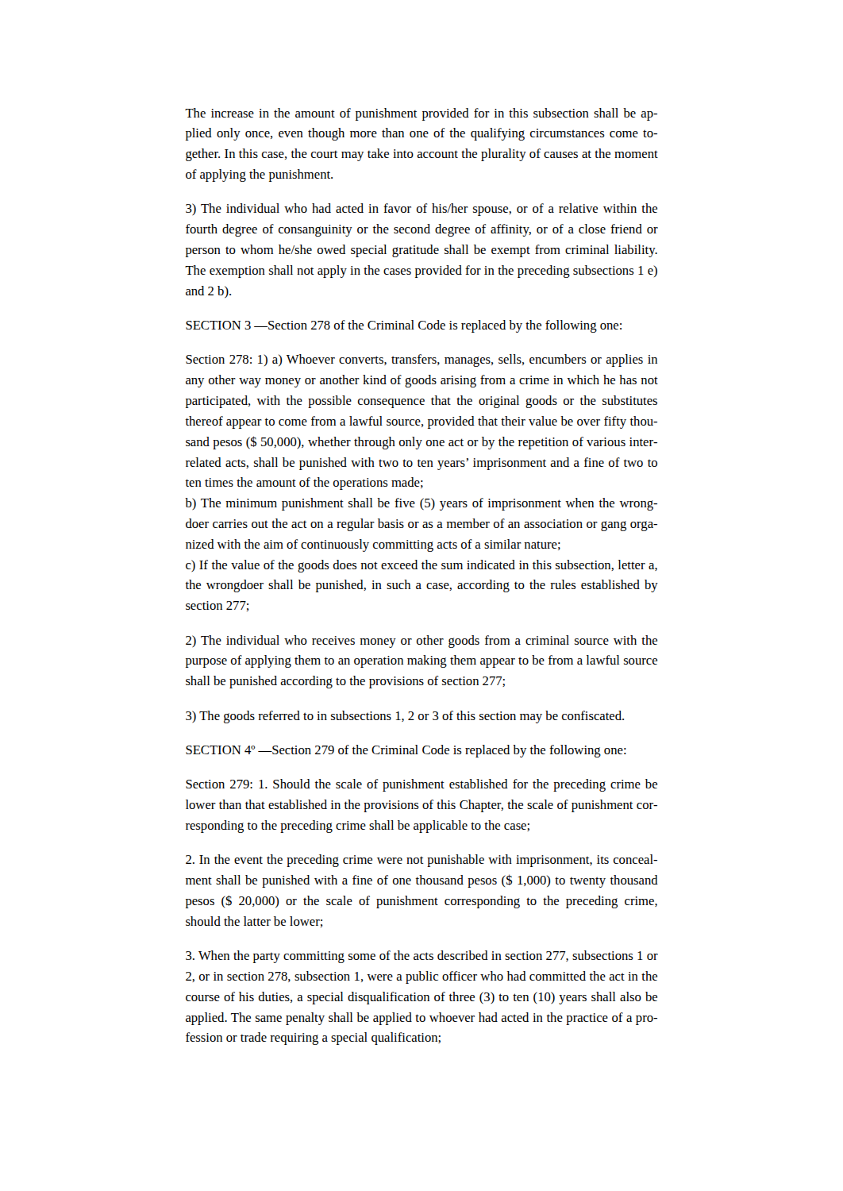The increase in the amount of punishment provided for in this subsection shall be applied only once, even though more than one of the qualifying circumstances come together. In this case, the court may take into account the plurality of causes at the moment of applying the punishment.
3) The individual who had acted in favor of his/her spouse, or of a relative within the fourth degree of consanguinity or the second degree of affinity, or of a close friend or person to whom he/she owed special gratitude shall be exempt from criminal liability. The exemption shall not apply in the cases provided for in the preceding subsections 1 e) and 2 b).
SECTION 3 —Section 278 of the Criminal Code is replaced by the following one:
Section 278: 1) a) Whoever converts, transfers, manages, sells, encumbers or applies in any other way money or another kind of goods arising from a crime in which he has not participated, with the possible consequence that the original goods or the substitutes thereof appear to come from a lawful source, provided that their value be over fifty thousand pesos ($ 50,000), whether through only one act or by the repetition of various interrelated acts, shall be punished with two to ten years’ imprisonment and a fine of two to ten times the amount of the operations made;
b) The minimum punishment shall be five (5) years of imprisonment when the wrongdoer carries out the act on a regular basis or as a member of an association or gang organized with the aim of continuously committing acts of a similar nature;
c) If the value of the goods does not exceed the sum indicated in this subsection, letter a, the wrongdoer shall be punished, in such a case, according to the rules established by section 277;
2) The individual who receives money or other goods from a criminal source with the purpose of applying them to an operation making them appear to be from a lawful source shall be punished according to the provisions of section 277;
3) The goods referred to in subsections 1, 2 or 3 of this section may be confiscated.
SECTION 4º —Section 279 of the Criminal Code is replaced by the following one:
Section 279: 1. Should the scale of punishment established for the preceding crime be lower than that established in the provisions of this Chapter, the scale of punishment corresponding to the preceding crime shall be applicable to the case;
2. In the event the preceding crime were not punishable with imprisonment, its concealment shall be punished with a fine of one thousand pesos ($ 1,000) to twenty thousand pesos ($ 20,000) or the scale of punishment corresponding to the preceding crime, should the latter be lower;
3. When the party committing some of the acts described in section 277, subsections 1 or 2, or in section 278, subsection 1, were a public officer who had committed the act in the course of his duties, a special disqualification of three (3) to ten (10) years shall also be applied. The same penalty shall be applied to whoever had acted in the practice of a profession or trade requiring a special qualification;